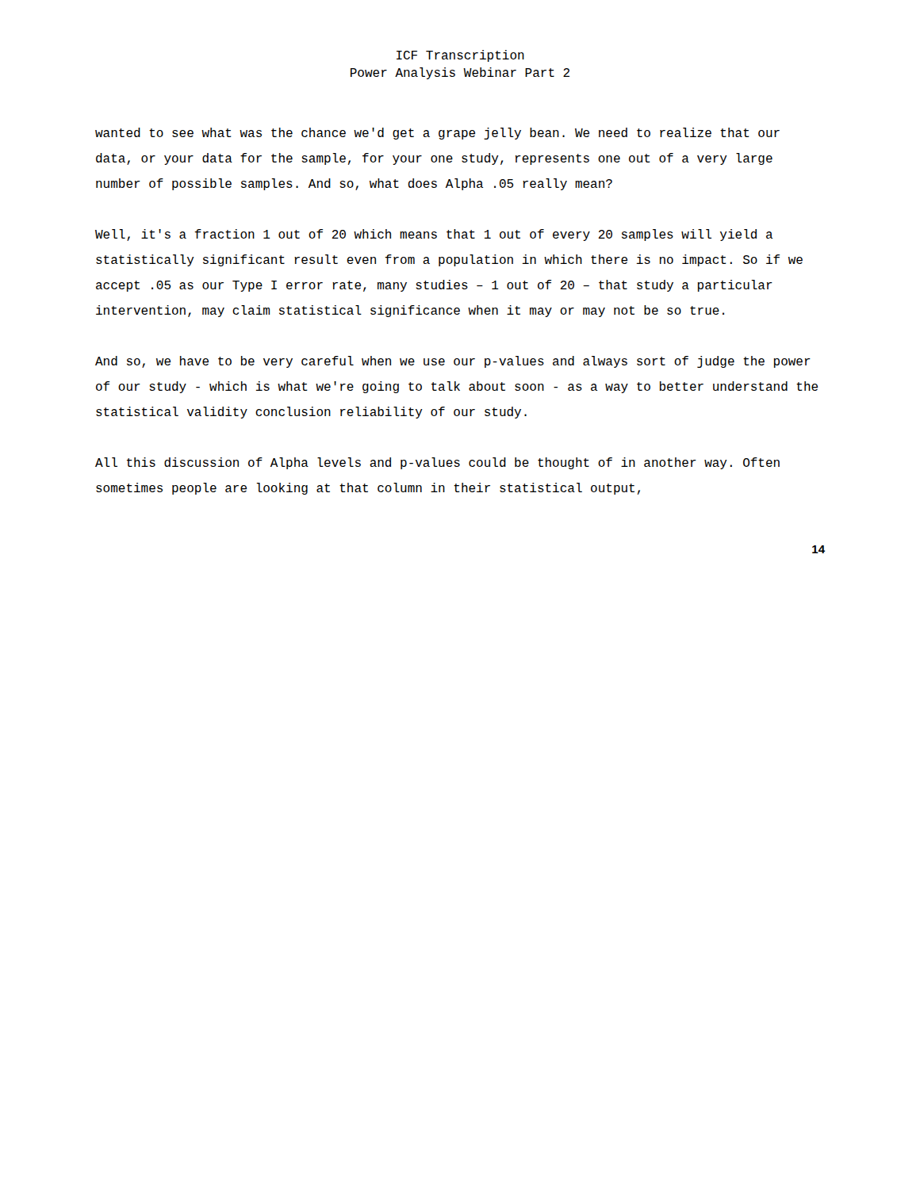ICF Transcription
Power Analysis Webinar Part 2
wanted to see what was the chance we'd get a grape jelly bean. We need to realize that our data, or your data for the sample, for your one study, represents one out of a very large number of possible samples. And so, what does Alpha .05 really mean?
Well, it's a fraction 1 out of 20 which means that 1 out of every 20 samples will yield a statistically significant result even from a population in which there is no impact. So if we accept .05 as our Type I error rate, many studies – 1 out of 20 – that study a particular intervention, may claim statistical significance when it may or may not be so true.
And so, we have to be very careful when we use our p-values and always sort of judge the power of our study - which is what we're going to talk about soon - as a way to better understand the statistical validity conclusion reliability of our study.
All this discussion of Alpha levels and p-values could be thought of in another way. Often sometimes people are looking at that column in their statistical output,
14